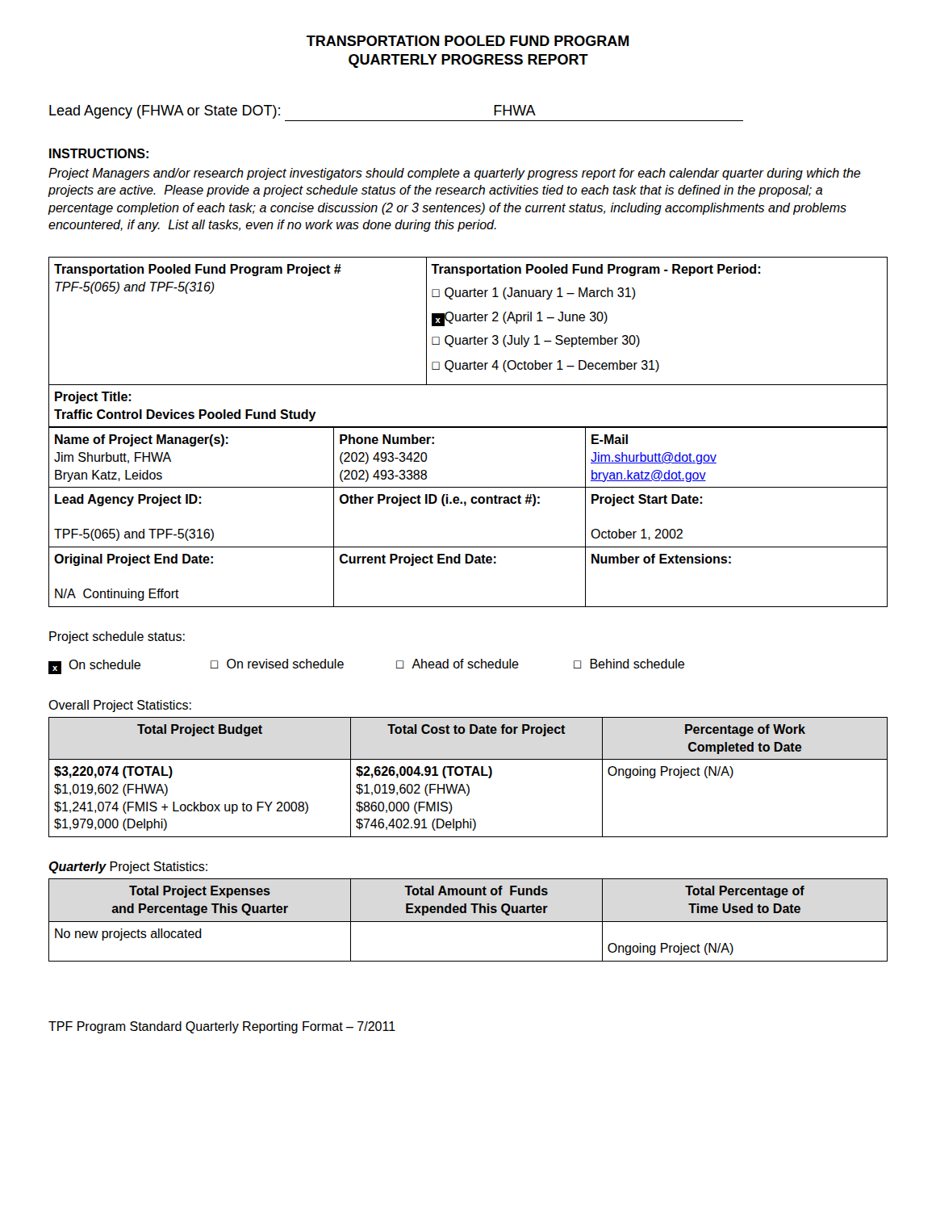TRANSPORTATION POOLED FUND PROGRAM
QUARTERLY PROGRESS REPORT
Lead Agency (FHWA or State DOT): FHWA
INSTRUCTIONS:
Project Managers and/or research project investigators should complete a quarterly progress report for each calendar quarter during which the projects are active. Please provide a project schedule status of the research activities tied to each task that is defined in the proposal; a percentage completion of each task; a concise discussion (2 or 3 sentences) of the current status, including accomplishments and problems encountered, if any. List all tasks, even if no work was done during this period.
| Transportation Pooled Fund Program Project # TPF-5(065) and TPF-5(316) | Transportation Pooled Fund Program - Report Period: Quarter 1 (January 1 – March 31) Quarter 2 (April 1 – June 30) Quarter 3 (July 1 – September 30) Quarter 4 (October 1 – December 31) |
| Project Title: Traffic Control Devices Pooled Fund Study |
| Name of Project Manager(s): Jim Shurbutt, FHWA Bryan Katz, Leidos | Phone Number: (202) 493-3420 (202) 493-3388 | E-Mail Jim.shurbutt@dot.gov bryan.katz@dot.gov |
| Lead Agency Project ID: TPF-5(065) and TPF-5(316) | Other Project ID (i.e., contract #): | Project Start Date: October 1, 2002 |
| Original Project End Date: N/A Continuing Effort | Current Project End Date: | Number of Extensions: |
Project schedule status:
On schedule On revised schedule Ahead of schedule Behind schedule
Overall Project Statistics:
| Total Project Budget | Total Cost to Date for Project | Percentage of Work Completed to Date |
| --- | --- | --- |
| $3,220,074 (TOTAL) $1,019,602 (FHWA) $1,241,074 (FMIS + Lockbox up to FY 2008) $1,979,000 (Delphi) | $2,626,004.91 (TOTAL) $1,019,602 (FHWA) $860,000 (FMIS) $746,402.91 (Delphi) | Ongoing Project (N/A) |
Quarterly Project Statistics:
| Total Project Expenses and Percentage This Quarter | Total Amount of Funds Expended This Quarter | Total Percentage of Time Used to Date |
| --- | --- | --- |
| No new projects allocated | | Ongoing Project (N/A) |
TPF Program Standard Quarterly Reporting Format – 7/2011